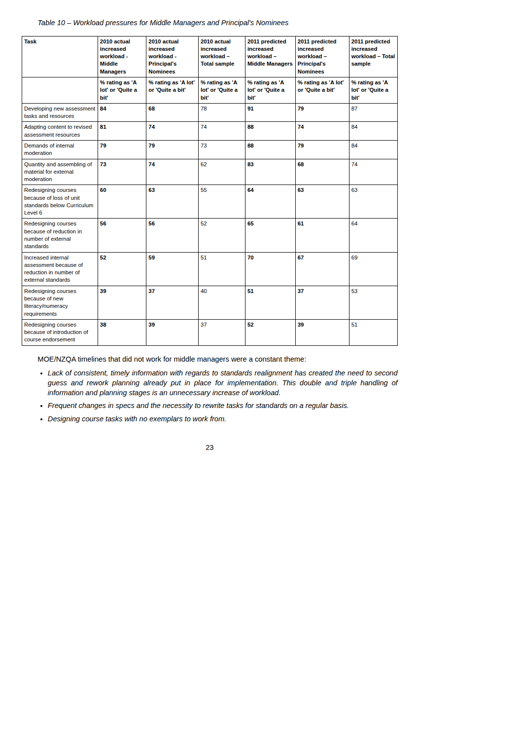Table 10 – Workload pressures for Middle Managers and Principal's Nominees
| Task | 2010 actual increased workload - Middle Managers | 2010 actual increased workload - Principal's Nominees | 2010 actual increased workload – Total sample | 2011 predicted increased workload – Middle Managers | 2011 predicted increased workload – Principal's Nominees | 2011 predicted increased workload – Total sample |
| --- | --- | --- | --- | --- | --- | --- |
| | % rating as 'A lot' or 'Quite a bit' | % rating as 'A lot' or 'Quite a bit' | % rating as 'A lot' or 'Quite a bit' | % rating as 'A lot' or 'Quite a bit' | % rating as 'A lot' or 'Quite a bit' | % rating as 'A lot' or 'Quite a bit' |
| Developing new assessment tasks and resources | 84 | 68 | 78 | 91 | 79 | 87 |
| Adapting content to revised assessment resources | 81 | 74 | 74 | 88 | 74 | 84 |
| Demands of internal moderation | 79 | 79 | 73 | 88 | 79 | 84 |
| Quantity and assembling of material for external moderation | 73 | 74 | 62 | 83 | 68 | 74 |
| Redesigning courses because of loss of unit standards below Curriculum Level 6 | 60 | 63 | 55 | 64 | 63 | 63 |
| Redesigning courses because of reduction in number of external standards | 56 | 56 | 52 | 65 | 61 | 64 |
| Increased internal assessment because of reduction in number of external standards | 52 | 59 | 51 | 70 | 67 | 69 |
| Redesigning courses because of new literacy/numeracy requirements | 39 | 37 | 40 | 51 | 37 | 53 |
| Redesigning courses because of introduction of course endorsement | 38 | 39 | 37 | 52 | 39 | 51 |
MOE/NZQA timelines that did not work for middle managers were a constant theme:
Lack of consistent, timely information with regards to standards realignment has created the need to second guess and rework planning already put in place for implementation. This double and triple handling of information and planning stages is an unnecessary increase of workload.
Frequent changes in specs and the necessity to rewrite tasks for standards on a regular basis.
Designing course tasks with no exemplars to work from.
23